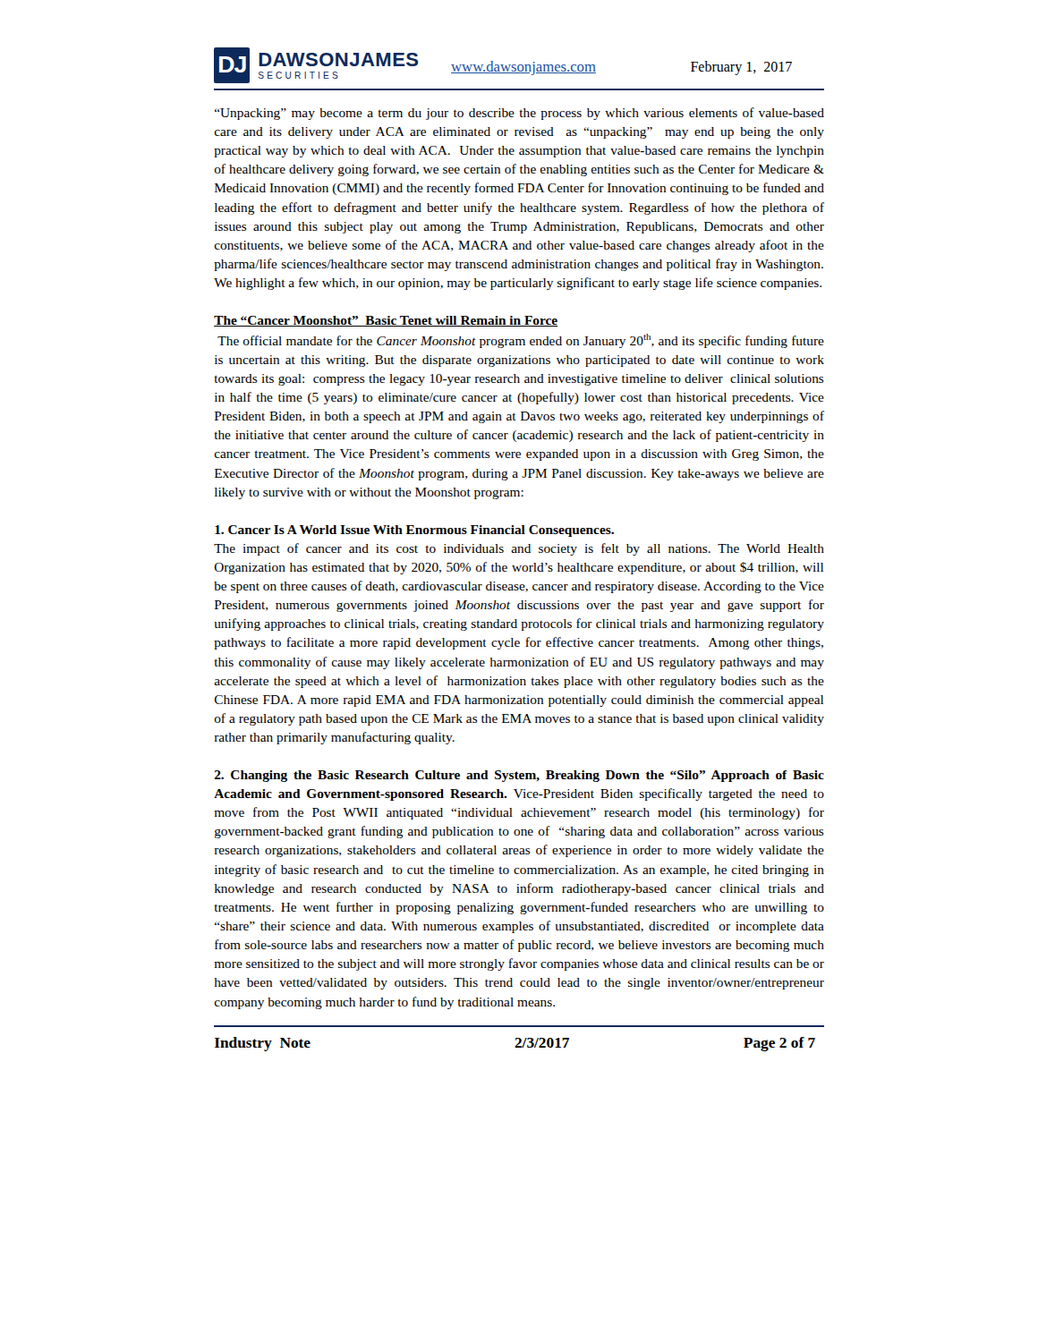DJ
DAWSONJAMES
SECURITIES
www.dawsonjames.com February 1, 2017
“Unpacking” may become a term du jour to describe the process by which various elements of value-based care and its delivery under ACA are eliminated or revised as “unpacking” may end up being the only practical way by which to deal with ACA. Under the assumption that value-based care remains the lynchpin of healthcare delivery going forward, we see certain of the enabling entities such as the Center for Medicare & Medicaid Innovation (CMMI) and the recently formed FDA Center for Innovation continuing to be funded and leading the effort to defragment and better unify the healthcare system. Regardless of how the plethora of issues around this subject play out among the Trump Administration, Republicans, Democrats and other constituents, we believe some of the ACA, MACRA and other value-based care changes already afoot in the pharma/life sciences/healthcare sector may transcend administration changes and political fray in Washington. We highlight a few which, in our opinion, may be particularly significant to early stage life science companies.
The “Cancer Moonshot” Basic Tenet will Remain in Force
The official mandate for the Cancer Moonshot program ended on January 20th, and its specific funding future is uncertain at this writing. But the disparate organizations who participated to date will continue to work towards its goal: compress the legacy 10-year research and investigative timeline to deliver clinical solutions in half the time (5 years) to eliminate/cure cancer at (hopefully) lower cost than historical precedents. Vice President Biden, in both a speech at JPM and again at Davos two weeks ago, reiterated key underpinnings of the initiative that center around the culture of cancer (academic) research and the lack of patient-centricity in cancer treatment. The Vice President’s comments were expanded upon in a discussion with Greg Simon, the Executive Director of the Moonshot program, during a JPM Panel discussion. Key take-aways we believe are likely to survive with or without the Moonshot program:
1. Cancer Is A World Issue With Enormous Financial Consequences.
The impact of cancer and its cost to individuals and society is felt by all nations. The World Health Organization has estimated that by 2020, 50% of the world’s healthcare expenditure, or about $4 trillion, will be spent on three causes of death, cardiovascular disease, cancer and respiratory disease. According to the Vice President, numerous governments joined Moonshot discussions over the past year and gave support for unifying approaches to clinical trials, creating standard protocols for clinical trials and harmonizing regulatory pathways to facilitate a more rapid development cycle for effective cancer treatments. Among other things, this commonality of cause may likely accelerate harmonization of EU and US regulatory pathways and may accelerate the speed at which a level of harmonization takes place with other regulatory bodies such as the Chinese FDA. A more rapid EMA and FDA harmonization potentially could diminish the commercial appeal of a regulatory path based upon the CE Mark as the EMA moves to a stance that is based upon clinical validity rather than primarily manufacturing quality.
2. Changing the Basic Research Culture and System, Breaking Down the “Silo” Approach of Basic Academic and Government-sponsored Research. Vice-President Biden specifically targeted the need to move from the Post WWII antiquated “individual achievement” research model (his terminology) for government-backed grant funding and publication to one of “sharing data and collaboration” across various research organizations, stakeholders and collateral areas of experience in order to more widely validate the integrity of basic research and to cut the timeline to commercialization. As an example, he cited bringing in knowledge and research conducted by NASA to inform radiotherapy-based cancer clinical trials and treatments. He went further in proposing penalizing government-funded researchers who are unwilling to “share” their science and data. With numerous examples of unsubstantiated, discredited or incomplete data from sole-source labs and researchers now a matter of public record, we believe investors are becoming much more sensitized to the subject and will more strongly favor companies whose data and clinical results can be or have been vetted/validated by outsiders. This trend could lead to the single inventor/owner/entrepreneur company becoming much harder to fund by traditional means.
Industry Note 2/3/2017 Page 2 of 7